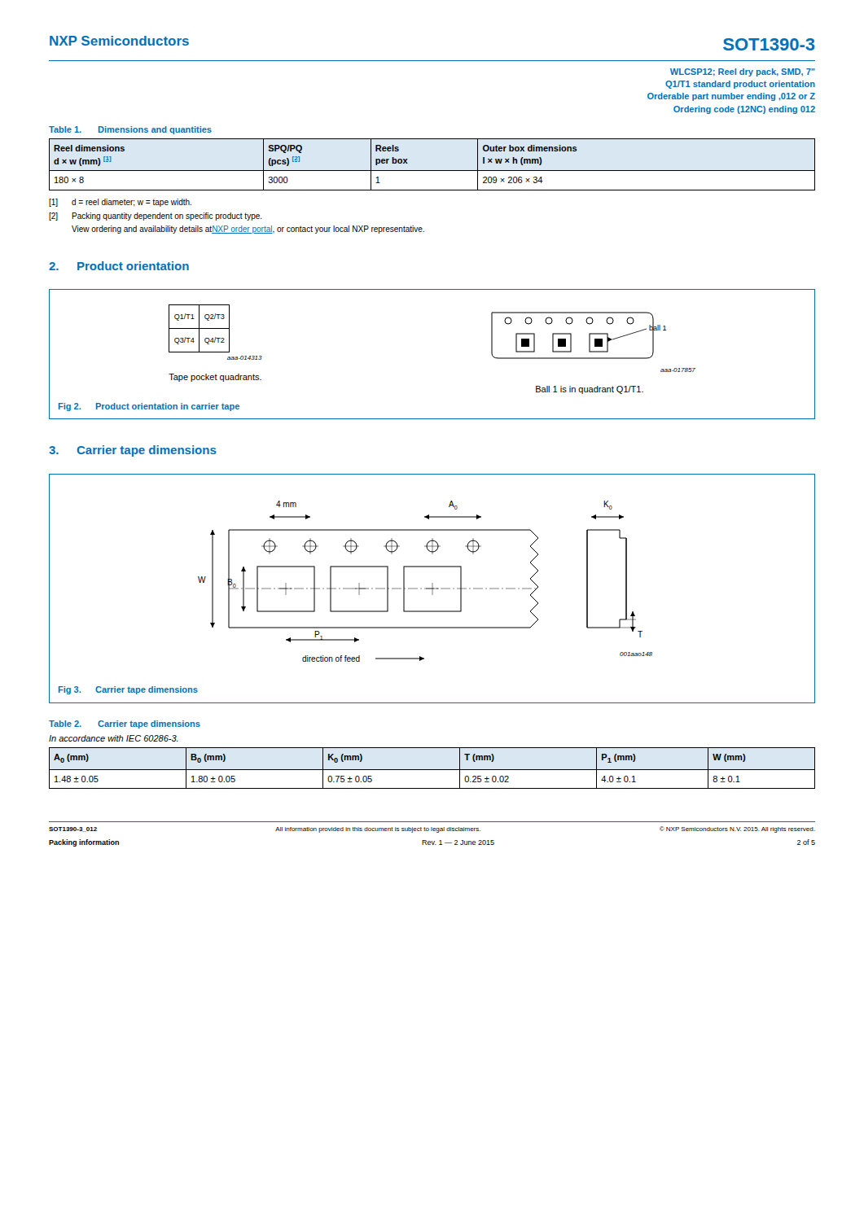NXP Semiconductors
SOT1390-3
WLCSP12; Reel dry pack, SMD, 7"
Q1/T1 standard product orientation
Orderable part number ending ,012 or Z
Ordering code (12NC) ending 012
Table 1. Dimensions and quantities
| Reel dimensions d × w (mm) [1] | SPQ/PQ (pcs) [2] | Reels per box | Outer box dimensions l × w × h (mm) |
| --- | --- | --- | --- |
| 180 × 8 | 3000 | 1 | 209 × 206 × 34 |
[1] d = reel diameter; w = tape width.
[2] Packing quantity dependent on specific product type.
View ordering and availability details at NXP order portal, or contact your local NXP representative.
2. Product orientation
| Q1/T1 | Q2/T3 |
| Q3/T4 | Q4/T2 |
aaa-014313
Tape pocket quadrants.
ball 1
aaa-017857
Ball 1 is in quadrant Q1/T1.
Fig 2. Product orientation in carrier tape
3. Carrier tape dimensions
4 mm A0 K0 W B0 P1 direction of feed T 001aao148
Fig 3. Carrier tape dimensions
Table 2. Carrier tape dimensions
In accordance with IEC 60286-3.
| A 0 (mm) | B 0 (mm) | K 0 (mm) | T (mm) | P 1 (mm) | W (mm) |
| --- | --- | --- | --- | --- | --- |
| 1.48 ± 0.05 | 1.80 ± 0.05 | 0.75 ± 0.05 | 0.25 ± 0.02 | 4.0 ± 0.1 | 8 ± 0.1 |
SOT1390-3_012 All information provided in this document is subject to legal disclaimers. © NXP Semiconductors N.V. 2015. All rights reserved.
Packing information Rev. 1 — 2 June 2015 2 of 5